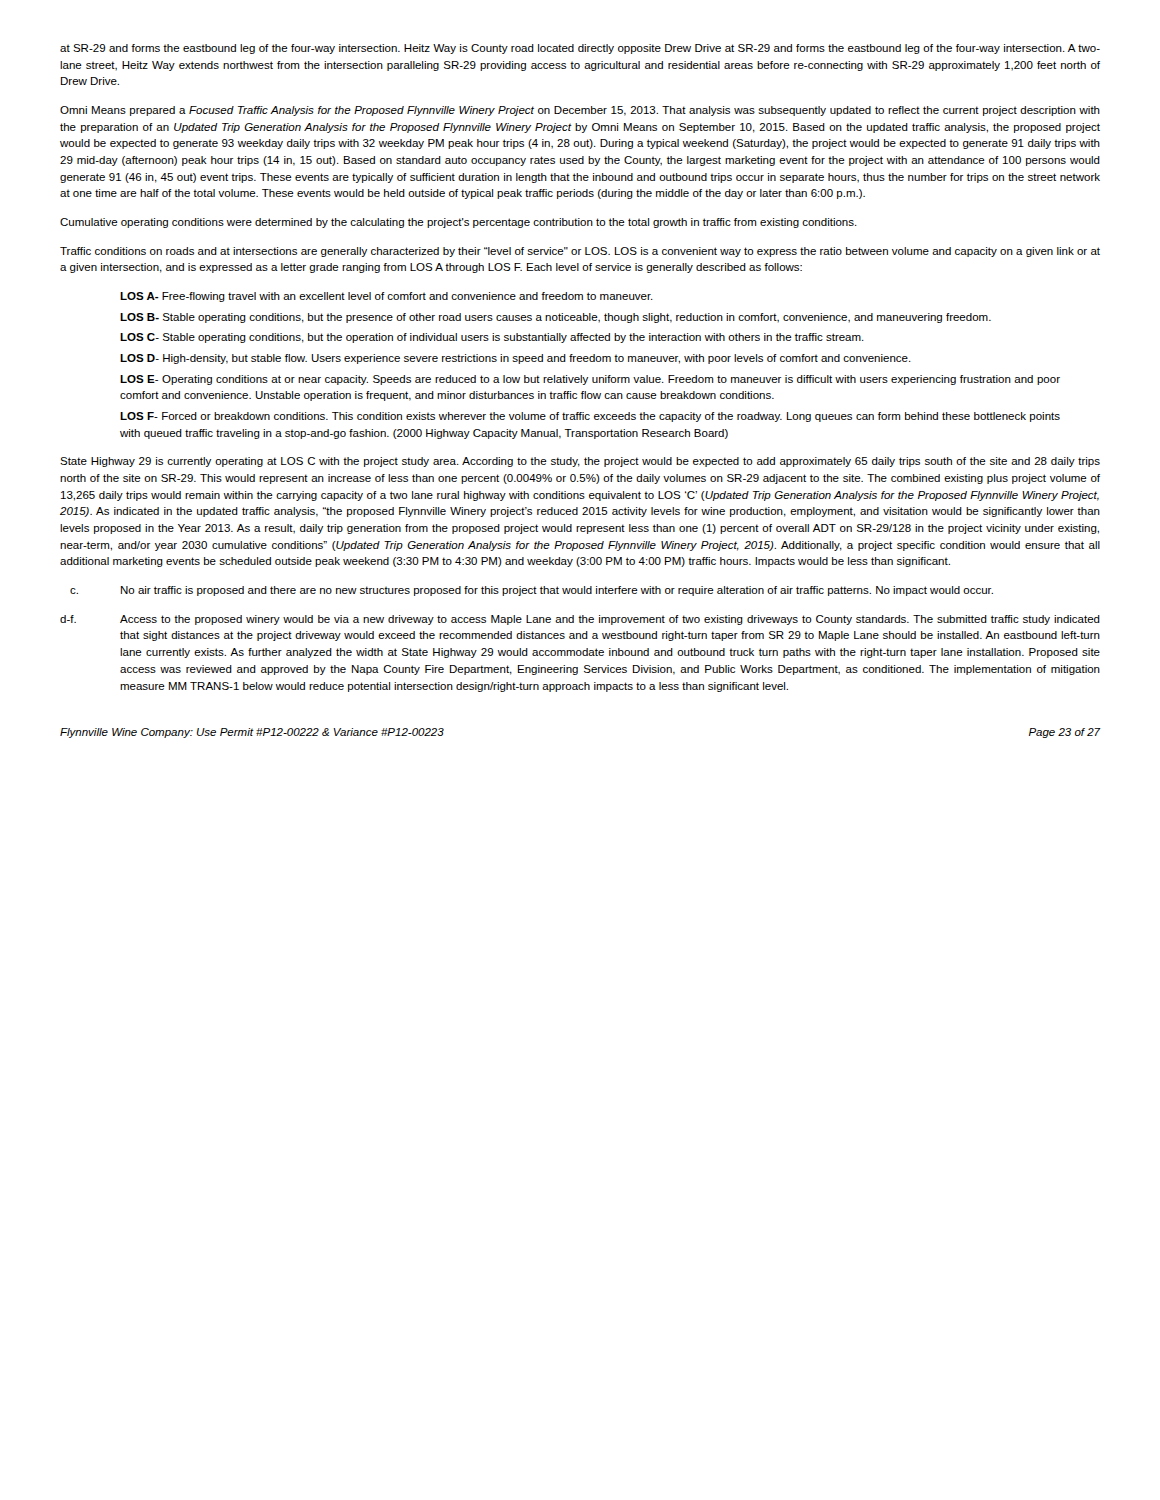at SR-29 and forms the eastbound leg of the four-way intersection. Heitz Way is County road located directly opposite Drew Drive at SR-29 and forms the eastbound leg of the four-way intersection. A two-lane street, Heitz Way extends northwest from the intersection paralleling SR-29 providing access to agricultural and residential areas before re-connecting with SR-29 approximately 1,200 feet north of Drew Drive.
Omni Means prepared a Focused Traffic Analysis for the Proposed Flynnville Winery Project on December 15, 2013. That analysis was subsequently updated to reflect the current project description with the preparation of an Updated Trip Generation Analysis for the Proposed Flynnville Winery Project by Omni Means on September 10, 2015. Based on the updated traffic analysis, the proposed project would be expected to generate 93 weekday daily trips with 32 weekday PM peak hour trips (4 in, 28 out). During a typical weekend (Saturday), the project would be expected to generate 91 daily trips with 29 mid-day (afternoon) peak hour trips (14 in, 15 out). Based on standard auto occupancy rates used by the County, the largest marketing event for the project with an attendance of 100 persons would generate 91 (46 in, 45 out) event trips. These events are typically of sufficient duration in length that the inbound and outbound trips occur in separate hours, thus the number for trips on the street network at one time are half of the total volume. These events would be held outside of typical peak traffic periods (during the middle of the day or later than 6:00 p.m.).
Cumulative operating conditions were determined by the calculating the project's percentage contribution to the total growth in traffic from existing conditions.
Traffic conditions on roads and at intersections are generally characterized by their “level of service" or LOS. LOS is a convenient way to express the ratio between volume and capacity on a given link or at a given intersection, and is expressed as a letter grade ranging from LOS A through LOS F. Each level of service is generally described as follows:
LOS A- Free-flowing travel with an excellent level of comfort and convenience and freedom to maneuver.
LOS B- Stable operating conditions, but the presence of other road users causes a noticeable, though slight, reduction in comfort, convenience, and maneuvering freedom.
LOS C- Stable operating conditions, but the operation of individual users is substantially affected by the interaction with others in the traffic stream.
LOS D- High-density, but stable flow. Users experience severe restrictions in speed and freedom to maneuver, with poor levels of comfort and convenience.
LOS E- Operating conditions at or near capacity. Speeds are reduced to a low but relatively uniform value. Freedom to maneuver is difficult with users experiencing frustration and poor comfort and convenience. Unstable operation is frequent, and minor disturbances in traffic flow can cause breakdown conditions.
LOS F- Forced or breakdown conditions. This condition exists wherever the volume of traffic exceeds the capacity of the roadway. Long queues can form behind these bottleneck points with queued traffic traveling in a stop-and-go fashion. (2000 Highway Capacity Manual, Transportation Research Board)
State Highway 29 is currently operating at LOS C with the project study area. According to the study, the project would be expected to add approximately 65 daily trips south of the site and 28 daily trips north of the site on SR-29. This would represent an increase of less than one percent (0.0049% or 0.5%) of the daily volumes on SR-29 adjacent to the site. The combined existing plus project volume of 13,265 daily trips would remain within the carrying capacity of a two lane rural highway with conditions equivalent to LOS ‘C’ (Updated Trip Generation Analysis for the Proposed Flynnville Winery Project, 2015). As indicated in the updated traffic analysis, “the proposed Flynnville Winery project’s reduced 2015 activity levels for wine production, employment, and visitation would be significantly lower than levels proposed in the Year 2013. As a result, daily trip generation from the proposed project would represent less than one (1) percent of overall ADT on SR-29/128 in the project vicinity under existing, near-term, and/or year 2030 cumulative conditions” (Updated Trip Generation Analysis for the Proposed Flynnville Winery Project, 2015). Additionally, a project specific condition would ensure that all additional marketing events be scheduled outside peak weekend (3:30 PM to 4:30 PM) and weekday (3:00 PM to 4:00 PM) traffic hours. Impacts would be less than significant.
c.
No air traffic is proposed and there are no new structures proposed for this project that would interfere with or require alteration of air traffic patterns. No impact would occur.
d-f.
Access to the proposed winery would be via a new driveway to access Maple Lane and the improvement of two existing driveways to County standards. The submitted traffic study indicated that sight distances at the project driveway would exceed the recommended distances and a westbound right-turn taper from SR 29 to Maple Lane should be installed. An eastbound left-turn lane currently exists. As further analyzed the width at State Highway 29 would accommodate inbound and outbound truck turn paths with the right-turn taper lane installation. Proposed site access was reviewed and approved by the Napa County Fire Department, Engineering Services Division, and Public Works Department, as conditioned. The implementation of mitigation measure MM TRANS-1 below would reduce potential intersection design/right-turn approach impacts to a less than significant level.
Flynnville Wine Company: Use Permit #P12-00222 & Variance #P12-00223
Page 23 of 27